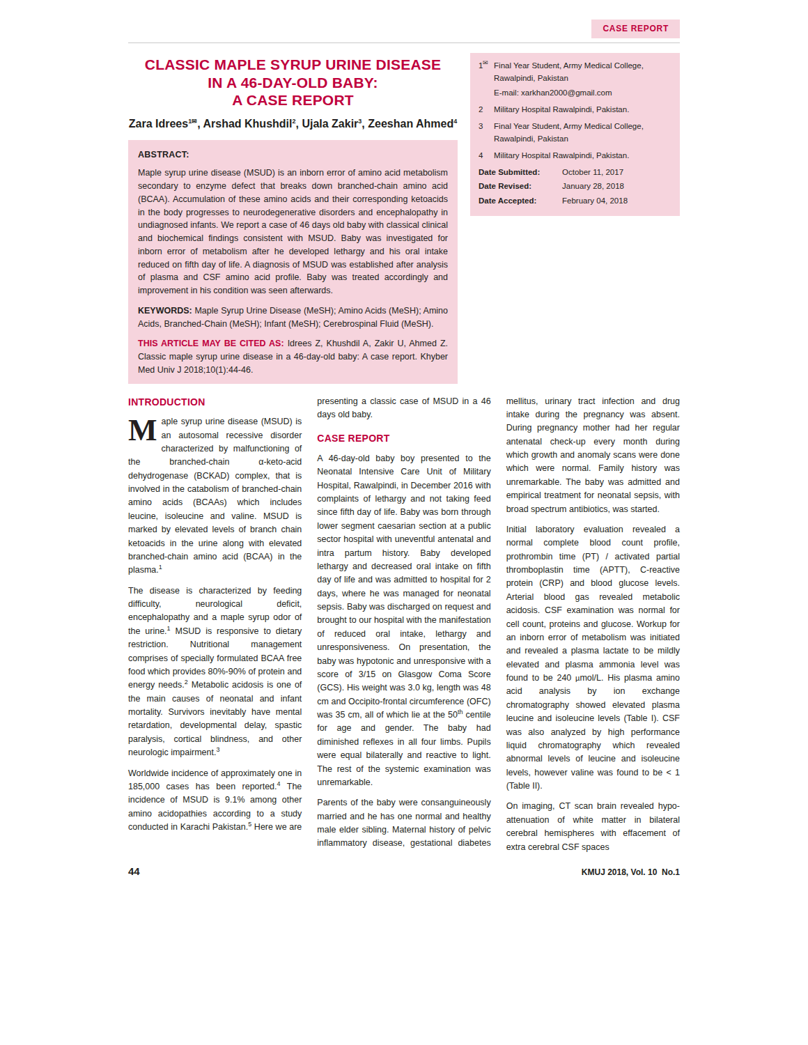CASE REPORT
CLASSIC MAPLE SYRUP URINE DISEASE
IN A 46-DAY-OLD BABY:
A CASE REPORT
Zara Idrees1✉, Arshad Khushdil2, Ujala Zakir3, Zeeshan Ahmed4
ABSTRACT:
Maple syrup urine disease (MSUD) is an inborn error of amino acid metabolism secondary to enzyme defect that breaks down branched-chain amino acid (BCAA). Accumulation of these amino acids and their corresponding ketoacids in the body progresses to neurodegenerative disorders and encephalopathy in undiagnosed infants. We report a case of 46 days old baby with classical clinical and biochemical findings consistent with MSUD. Baby was investigated for inborn error of metabolism after he developed lethargy and his oral intake reduced on fifth day of life. A diagnosis of MSUD was established after analysis of plasma and CSF amino acid profile. Baby was treated accordingly and improvement in his condition was seen afterwards.
KEYWORDS: Maple Syrup Urine Disease (MeSH); Amino Acids (MeSH); Amino Acids, Branched-Chain (MeSH); Infant (MeSH); Cerebrospinal Fluid (MeSH).
THIS ARTICLE MAY BE CITED AS: Idrees Z, Khushdil A, Zakir U, Ahmed Z. Classic maple syrup urine disease in a 46-day-old baby: A case report. Khyber Med Univ J 2018;10(1):44-46.
1✉Final Year Student, Army Medical College, Rawalpindi, Pakistan
E-mail: xarkhan2000@gmail.com
2 Military Hospital Rawalpindi, Pakistan.
3 Final Year Student, Army Medical College, Rawalpindi, Pakistan
4 Military Hospital Rawalpindi, Pakistan.
Date Submitted: October 11, 2017
Date Revised: January 28, 2018
Date Accepted: February 04, 2018
INTRODUCTION
Maple syrup urine disease (MSUD) is an autosomal recessive disorder characterized by malfunctioning of the branched-chain α-keto-acid dehydrogenase (BCKAD) complex, that is involved in the catabolism of branched-chain amino acids (BCAAs) which includes leucine, isoleucine and valine. MSUD is marked by elevated levels of branch chain ketoacids in the urine along with elevated branched-chain amino acid (BCAA) in the plasma.1
The disease is characterized by feeding difficulty, neurological deficit, encephalopathy and a maple syrup odor of the urine.1 MSUD is responsive to dietary restriction. Nutritional management comprises of specially formulated BCAA free food which provides 80%-90% of protein and energy needs.2 Metabolic acidosis is one of the main causes of neonatal and infant mortality. Survivors inevitably have mental retardation, developmental delay, spastic paralysis, cortical blindness, and other neurologic impairment.3
Worldwide incidence of approximately one in 185,000 cases has been reported.4 The incidence of MSUD is 9.1% among other amino acidopathies according to a study conducted in Karachi Pakistan.5 Here we are presenting a classic case of MSUD in a 46 days old baby.
CASE REPORT
A 46-day-old baby boy presented to the Neonatal Intensive Care Unit of Military Hospital, Rawalpindi, in December 2016 with complaints of lethargy and not taking feed since fifth day of life. Baby was born through lower segment caesarian section at a public sector hospital with uneventful antenatal and intra partum history. Baby developed lethargy and decreased oral intake on fifth day of life and was admitted to hospital for 2 days, where he was managed for neonatal sepsis. Baby was discharged on request and brought to our hospital with the manifestation of reduced oral intake, lethargy and unresponsiveness. On presentation, the baby was hypotonic and unresponsive with a score of 3/15 on Glasgow Coma Score (GCS). His weight was 3.0 kg, length was 48 cm and Occipito-frontal circumference (OFC) was 35 cm, all of which lie at the 50th centile for age and gender. The baby had diminished reflexes in all four limbs. Pupils were equal bilaterally and reactive to light. The rest of the systemic examination was unremarkable.
Parents of the baby were consanguineously married and he has one normal and healthy male elder sibling. Maternal history of pelvic inflammatory disease, gestational diabetes mellitus, urinary tract infection and drug intake during the pregnancy was absent. During pregnancy mother had her regular antenatal check-up every month during which growth and anomaly scans were done which were normal. Family history was unremarkable. The baby was admitted and empirical treatment for neonatal sepsis, with broad spectrum antibiotics, was started.
Initial laboratory evaluation revealed a normal complete blood count profile, prothrombin time (PT) / activated partial thromboplastin time (APTT), C-reactive protein (CRP) and blood glucose levels. Arterial blood gas revealed metabolic acidosis. CSF examination was normal for cell count, proteins and glucose. Workup for an inborn error of metabolism was initiated and revealed a plasma lactate to be mildly elevated and plasma ammonia level was found to be 240 µmol/L. His plasma amino acid analysis by ion exchange chromatography showed elevated plasma leucine and isoleucine levels (Table I). CSF was also analyzed by high performance liquid chromatography which revealed abnormal levels of leucine and isoleucine levels, however valine was found to be < 1 (Table II).
On imaging, CT scan brain revealed hypo-attenuation of white matter in bilateral cerebral hemispheres with effacement of extra cerebral CSF spaces
44
KMUJ 2018, Vol. 10 No.1